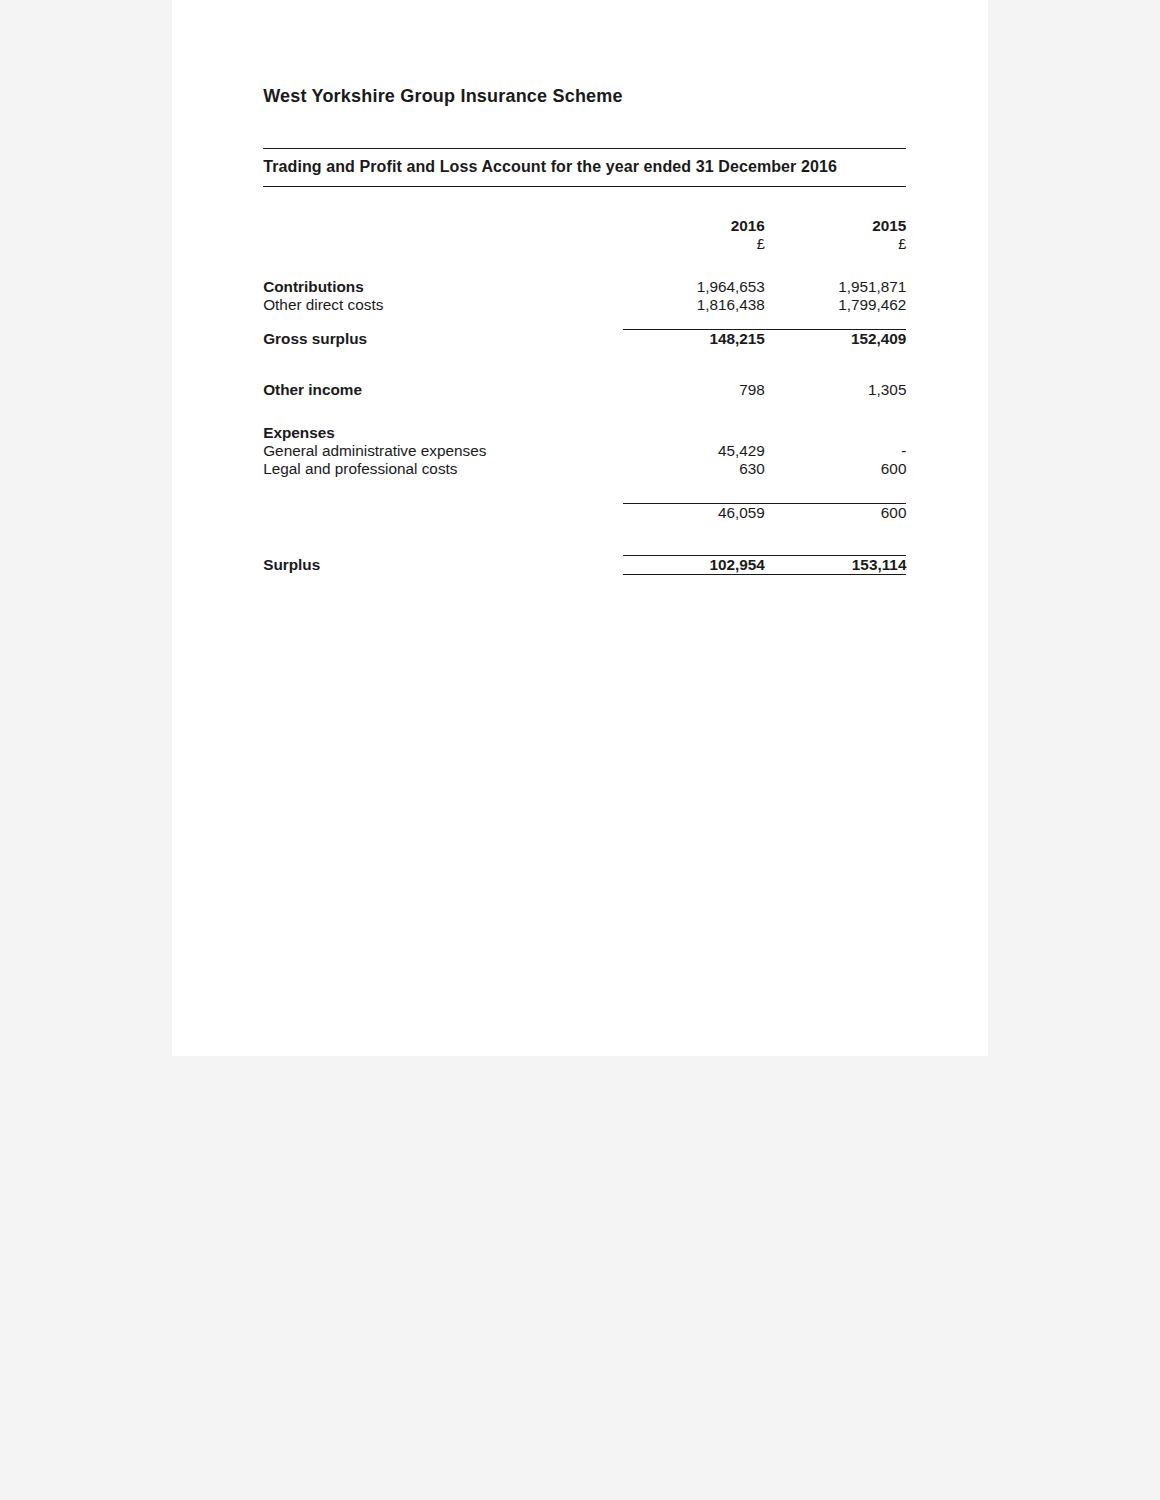West Yorkshire Group Insurance Scheme
Trading and Profit and Loss Account for the year ended 31 December 2016
| | 2016 £ | 2015 £ |
| --- | --- | --- |
| Contributions | 1,964,653 | 1,951,871 |
| Other direct costs | 1,816,438 | 1,799,462 |
| Gross surplus | 148,215 | 152,409 |
| Other income | 798 | 1,305 |
| Expenses | | |
| General administrative expenses | 45,429 | - |
| Legal and professional costs | 630 | 600 |
| | 46,059 | 600 |
| Surplus | 102,954 | 153,114 |